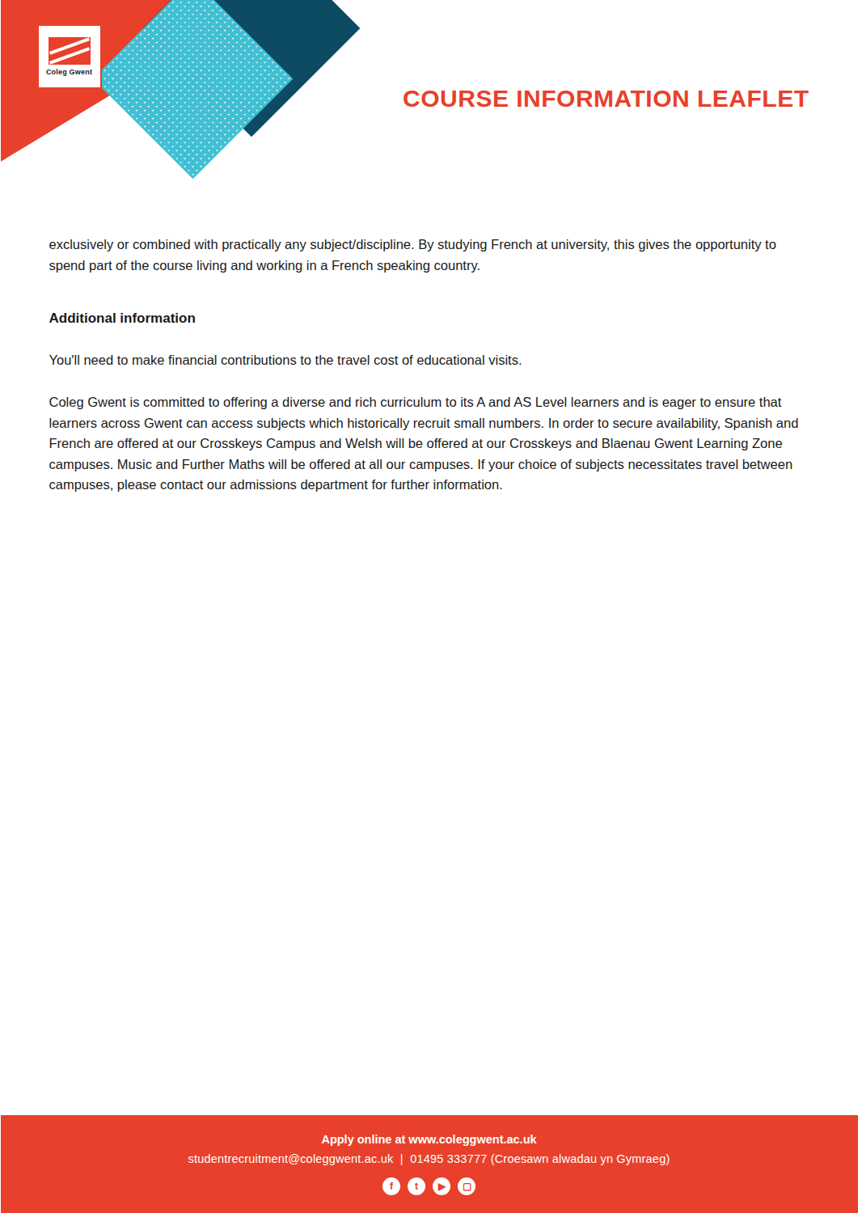Coleg Gwent
COURSE INFORMATION LEAFLET
exclusively or combined with practically any subject/discipline. By studying French at university, this gives the opportunity to spend part of the course living and working in a French speaking country.
Additional information
You'll need to make financial contributions to the travel cost of educational visits.
Coleg Gwent is committed to offering a diverse and rich curriculum to its A and AS Level learners and is eager to ensure that learners across Gwent can access subjects which historically recruit small numbers. In order to secure availability, Spanish and French are offered at our Crosskeys Campus and Welsh will be offered at our Crosskeys and Blaenau Gwent Learning Zone campuses. Music and Further Maths will be offered at all our campuses. If your choice of subjects necessitates travel between campuses, please contact our admissions department for further information.
Apply online at www.coleggwent.ac.uk
studentrecruitment@coleggwent.ac.uk | 01495 333777 (Croesawn alwadau yn Gymraeg)
f t ▶ ▢